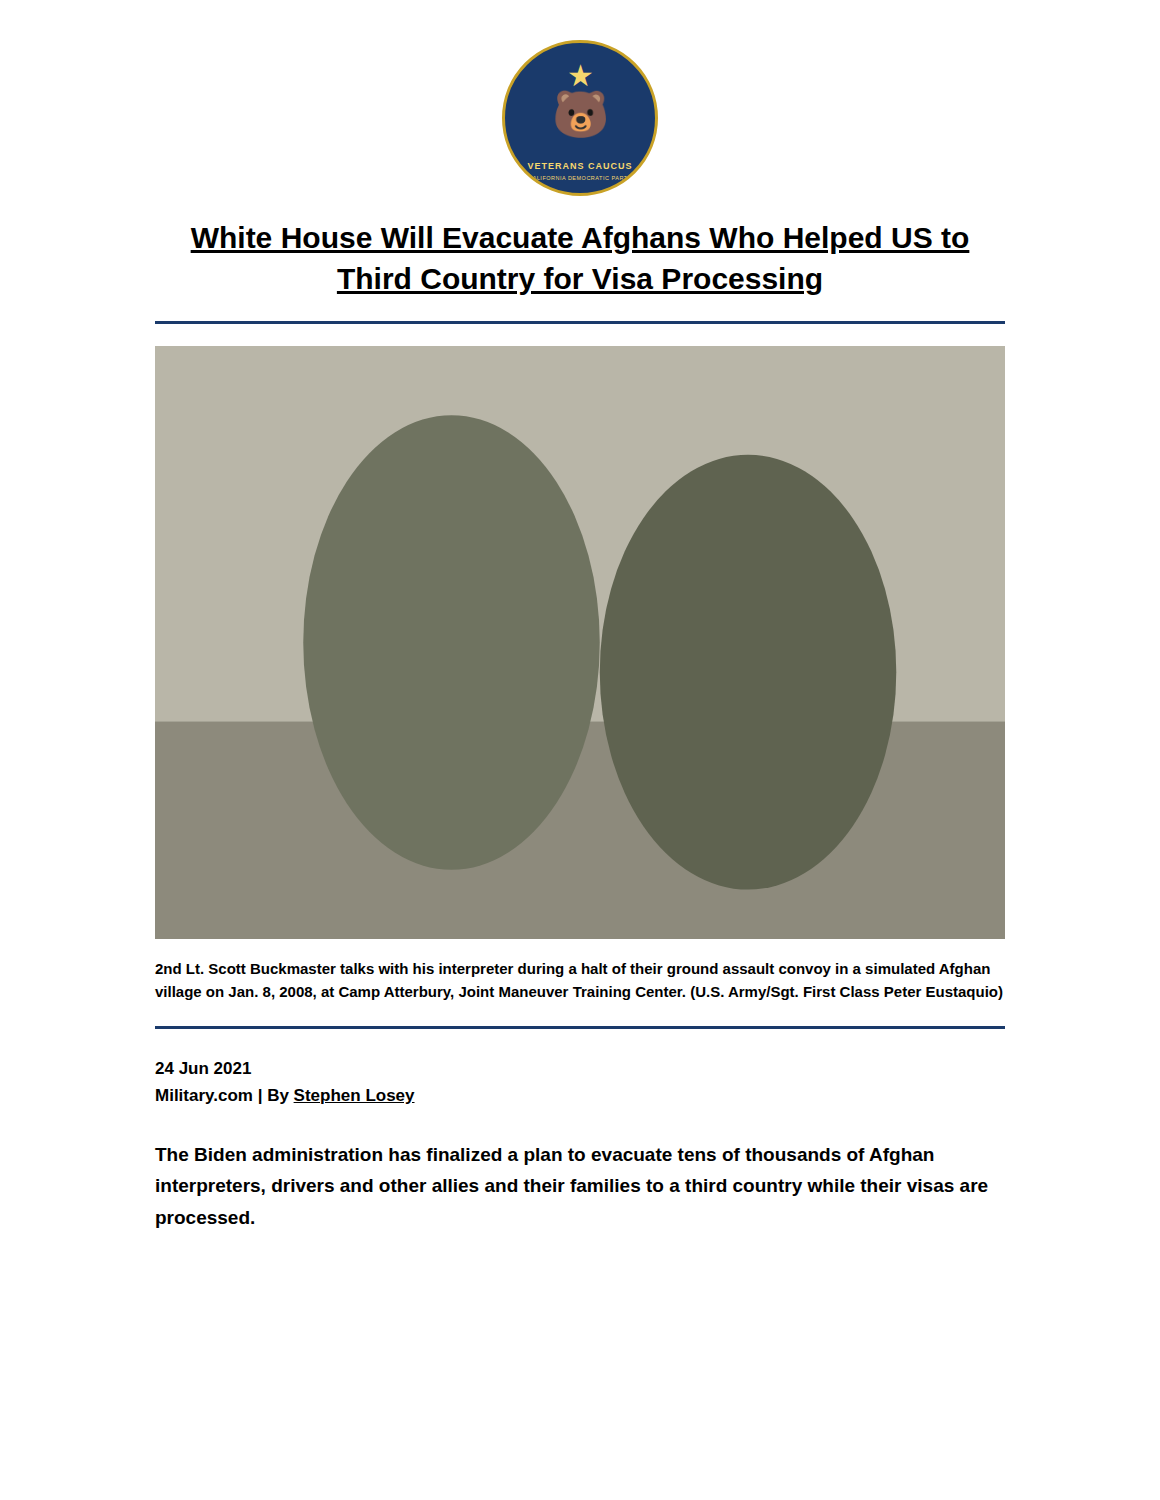★
🐻
VETERANS CAUCUS
CALIFORNIA DEMOCRATIC PARTY
White House Will Evacuate Afghans Who Helped US to Third Country for Visa Processing
2nd Lt. Scott Buckmaster talks with his interpreter during a halt of their ground assault convoy in a simulated Afghan village on Jan. 8, 2008, at Camp Atterbury, Joint Maneuver Training Center. (U.S. Army/Sgt. First Class Peter Eustaquio)
24 Jun 2021
Military.com | By Stephen Losey
The Biden administration has finalized a plan to evacuate tens of thousands of Afghan interpreters, drivers and other allies and their families to a third country while their visas are processed.